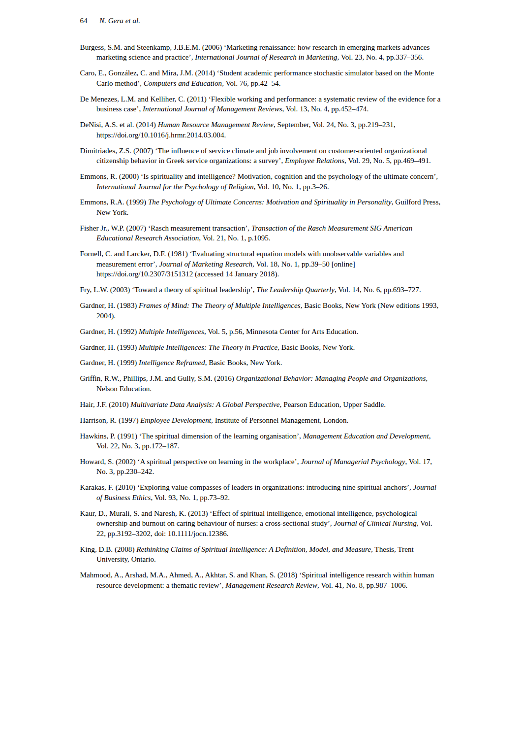64 N. Gera et al.
Burgess, S.M. and Steenkamp, J.B.E.M. (2006) ‘Marketing renaissance: how research in emerging markets advances marketing science and practice’, International Journal of Research in Marketing, Vol. 23, No. 4, pp.337–356.
Caro, E., González, C. and Mira, J.M. (2014) ‘Student academic performance stochastic simulator based on the Monte Carlo method’, Computers and Education, Vol. 76, pp.42–54.
De Menezes, L.M. and Kelliher, C. (2011) ‘Flexible working and performance: a systematic review of the evidence for a business case’, International Journal of Management Reviews, Vol. 13, No. 4, pp.452–474.
DeNisi, A.S. et al. (2014) Human Resource Management Review, September, Vol. 24, No. 3, pp.219–231, https://doi.org/10.1016/j.hrmr.2014.03.004.
Dimitriades, Z.S. (2007) ‘The influence of service climate and job involvement on customer-oriented organizational citizenship behavior in Greek service organizations: a survey’, Employee Relations, Vol. 29, No. 5, pp.469–491.
Emmons, R. (2000) ‘Is spirituality and intelligence? Motivation, cognition and the psychology of the ultimate concern’, International Journal for the Psychology of Religion, Vol. 10, No. 1, pp.3–26.
Emmons, R.A. (1999) The Psychology of Ultimate Concerns: Motivation and Spirituality in Personality, Guilford Press, New York.
Fisher Jr., W.P. (2007) ‘Rasch measurement transaction’, Transaction of the Rasch Measurement SIG American Educational Research Association, Vol. 21, No. 1, p.1095.
Fornell, C. and Larcker, D.F. (1981) ‘Evaluating structural equation models with unobservable variables and measurement error’, Journal of Marketing Research, Vol. 18, No. 1, pp.39–50 [online] https://doi.org/10.2307/3151312 (accessed 14 January 2018).
Fry, L.W. (2003) ‘Toward a theory of spiritual leadership’, The Leadership Quarterly, Vol. 14, No. 6, pp.693–727.
Gardner, H. (1983) Frames of Mind: The Theory of Multiple Intelligences, Basic Books, New York (New editions 1993, 2004).
Gardner, H. (1992) Multiple Intelligences, Vol. 5, p.56, Minnesota Center for Arts Education.
Gardner, H. (1993) Multiple Intelligences: The Theory in Practice, Basic Books, New York.
Gardner, H. (1999) Intelligence Reframed, Basic Books, New York.
Griffin, R.W., Phillips, J.M. and Gully, S.M. (2016) Organizational Behavior: Managing People and Organizations, Nelson Education.
Hair, J.F. (2010) Multivariate Data Analysis: A Global Perspective, Pearson Education, Upper Saddle.
Harrison, R. (1997) Employee Development, Institute of Personnel Management, London.
Hawkins, P. (1991) ‘The spiritual dimension of the learning organisation’, Management Education and Development, Vol. 22, No. 3, pp.172–187.
Howard, S. (2002) ‘A spiritual perspective on learning in the workplace’, Journal of Managerial Psychology, Vol. 17, No. 3, pp.230–242.
Karakas, F. (2010) ‘Exploring value compasses of leaders in organizations: introducing nine spiritual anchors’, Journal of Business Ethics, Vol. 93, No. 1, pp.73–92.
Kaur, D., Murali, S. and Naresh, K. (2013) ‘Effect of spiritual intelligence, emotional intelligence, psychological ownership and burnout on caring behaviour of nurses: a cross-sectional study’, Journal of Clinical Nursing, Vol. 22, pp.3192–3202, doi: 10.1111/jocn.12386.
King, D.B. (2008) Rethinking Claims of Spiritual Intelligence: A Definition, Model, and Measure, Thesis, Trent University, Ontario.
Mahmood, A., Arshad, M.A., Ahmed, A., Akhtar, S. and Khan, S. (2018) ‘Spiritual intelligence research within human resource development: a thematic review’, Management Research Review, Vol. 41, No. 8, pp.987–1006.